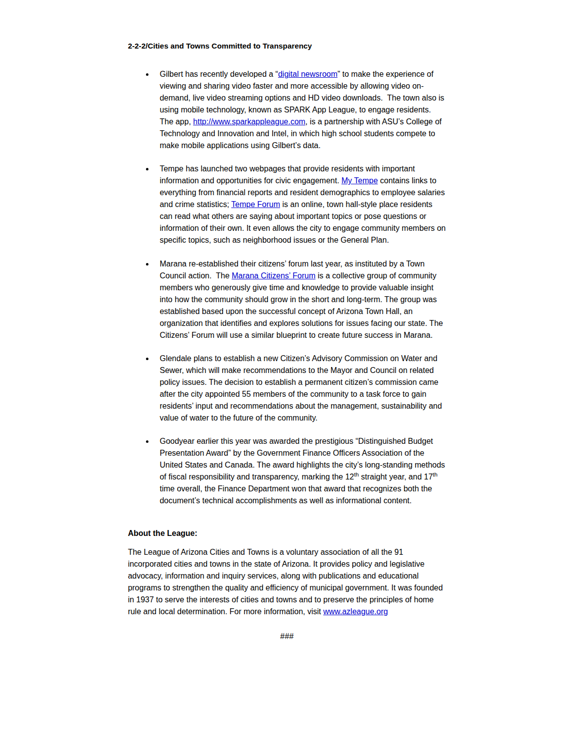2-2-2/Cities and Towns Committed to Transparency
Gilbert has recently developed a “digital newsroom” to make the experience of viewing and sharing video faster and more accessible by allowing video on-demand, live video streaming options and HD video downloads. The town also is using mobile technology, known as SPARK App League, to engage residents. The app, http://www.sparkappleague.com, is a partnership with ASU’s College of Technology and Innovation and Intel, in which high school students compete to make mobile applications using Gilbert’s data.
Tempe has launched two webpages that provide residents with important information and opportunities for civic engagement. My Tempe contains links to everything from financial reports and resident demographics to employee salaries and crime statistics; Tempe Forum is an online, town hall-style place residents can read what others are saying about important topics or pose questions or information of their own. It even allows the city to engage community members on specific topics, such as neighborhood issues or the General Plan.
Marana re-established their citizens’ forum last year, as instituted by a Town Council action. The Marana Citizens’ Forum is a collective group of community members who generously give time and knowledge to provide valuable insight into how the community should grow in the short and long-term. The group was established based upon the successful concept of Arizona Town Hall, an organization that identifies and explores solutions for issues facing our state. The Citizens’ Forum will use a similar blueprint to create future success in Marana.
Glendale plans to establish a new Citizen’s Advisory Commission on Water and Sewer, which will make recommendations to the Mayor and Council on related policy issues. The decision to establish a permanent citizen’s commission came after the city appointed 55 members of the community to a task force to gain residents’ input and recommendations about the management, sustainability and value of water to the future of the community.
Goodyear earlier this year was awarded the prestigious “Distinguished Budget Presentation Award” by the Government Finance Officers Association of the United States and Canada. The award highlights the city’s long-standing methods of fiscal responsibility and transparency, marking the 12th straight year, and 17th time overall, the Finance Department won that award that recognizes both the document’s technical accomplishments as well as informational content.
About the League:
The League of Arizona Cities and Towns is a voluntary association of all the 91 incorporated cities and towns in the state of Arizona. It provides policy and legislative advocacy, information and inquiry services, along with publications and educational programs to strengthen the quality and efficiency of municipal government. It was founded in 1937 to serve the interests of cities and towns and to preserve the principles of home rule and local determination. For more information, visit www.azleague.org
###